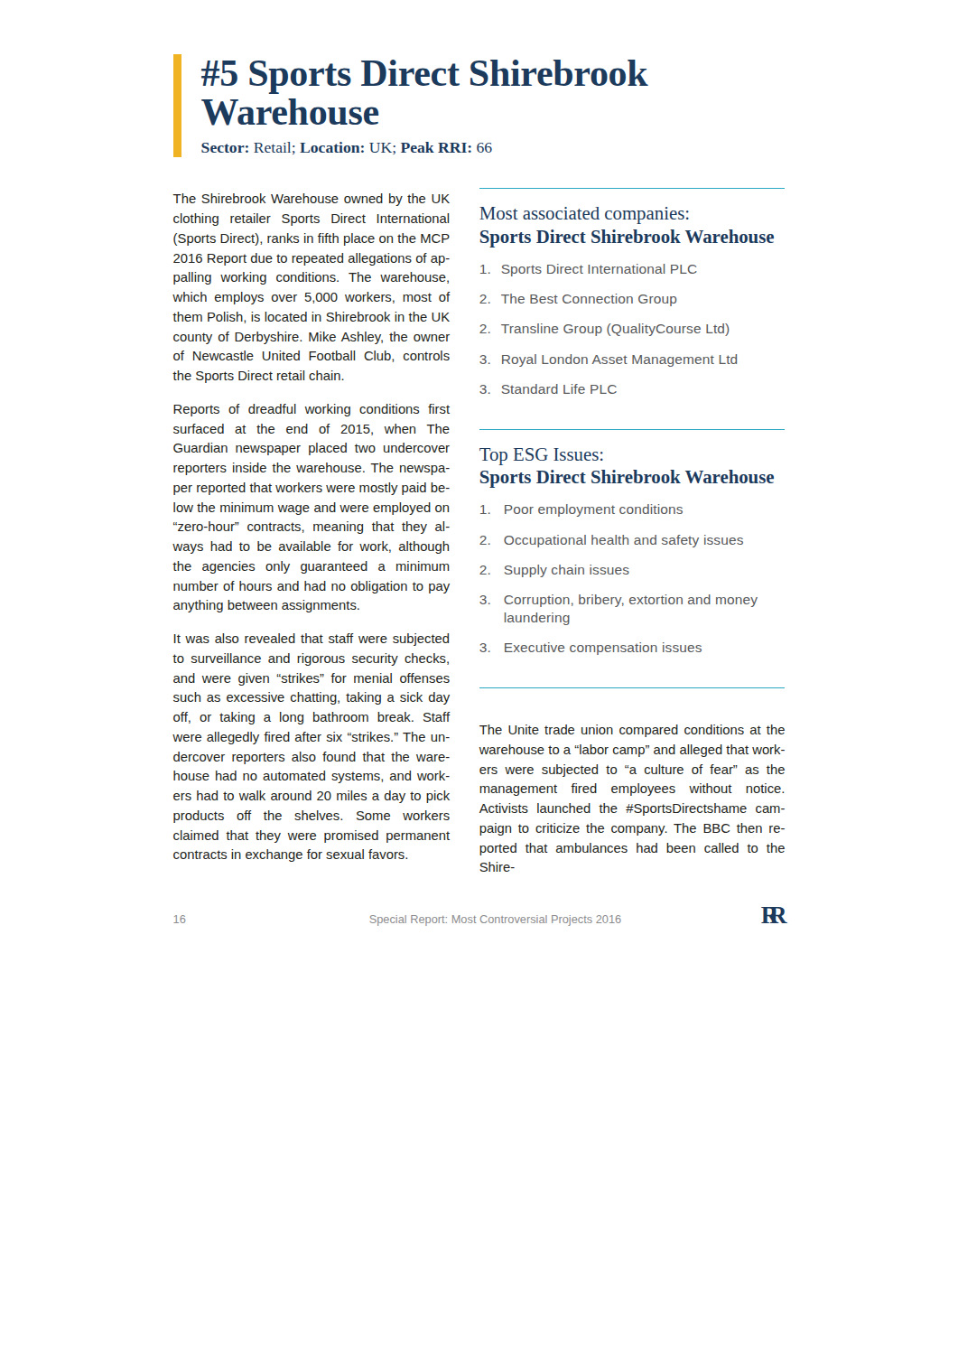#5 Sports Direct Shirebrook Warehouse
Sector: Retail; Location: UK; Peak RRI: 66
The Shirebrook Warehouse owned by the UK clothing retailer Sports Direct International (Sports Direct), ranks in fifth place on the MCP 2016 Report due to repeated allegations of appalling working conditions. The warehouse, which employs over 5,000 workers, most of them Polish, is located in Shirebrook in the UK county of Derbyshire. Mike Ashley, the owner of Newcastle United Football Club, controls the Sports Direct retail chain.
Reports of dreadful working conditions first surfaced at the end of 2015, when The Guardian newspaper placed two undercover reporters inside the warehouse. The newspaper reported that workers were mostly paid below the minimum wage and were employed on “zero-hour” contracts, meaning that they always had to be available for work, although the agencies only guaranteed a minimum number of hours and had no obligation to pay anything between assignments.
It was also revealed that staff were subjected to surveillance and rigorous security checks, and were given “strikes” for menial offenses such as excessive chatting, taking a sick day off, or taking a long bathroom break. Staff were allegedly fired after six “strikes.” The undercover reporters also found that the warehouse had no automated systems, and workers had to walk around 20 miles a day to pick products off the shelves. Some workers claimed that they were promised permanent contracts in exchange for sexual favors.
Most associated companies: Sports Direct Shirebrook Warehouse
1. Sports Direct International PLC
2. The Best Connection Group
2. Transline Group (QualityCourse Ltd)
3. Royal London Asset Management Ltd
3. Standard Life PLC
Top ESG Issues: Sports Direct Shirebrook Warehouse
1. Poor employment conditions
2. Occupational health and safety issues
2. Supply chain issues
3. Corruption, bribery, extortion and money laundering
3. Executive compensation issues
The Unite trade union compared conditions at the warehouse to a “labor camp” and alleged that workers were subjected to “a culture of fear” as the management fired employees without notice. Activists launched the #SportsDirectshame campaign to criticize the company. The BBC then reported that ambulances had been called to the Shire-
16
Special Report: Most Controversial Projects 2016
RR